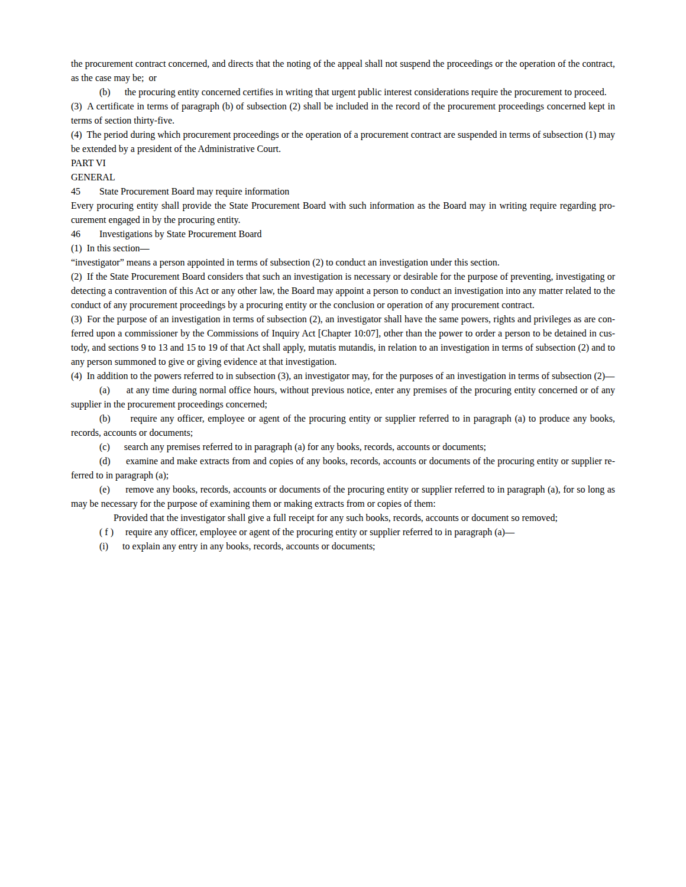the procurement contract concerned, and directs that the noting of the appeal shall not suspend the proceedings or the operation of the contract, as the case may be; or
(b) the procuring entity concerned certifies in writing that urgent public interest considerations require the procurement to proceed.
(3) A certificate in terms of paragraph (b) of subsection (2) shall be included in the record of the procurement proceedings concerned kept in terms of section thirty-five.
(4) The period during which procurement proceedings or the operation of a procurement contract are suspended in terms of subsection (1) may be extended by a president of the Administrative Court.
PART VI
GENERAL
45 State Procurement Board may require information
Every procuring entity shall provide the State Procurement Board with such information as the Board may in writing require regarding procurement engaged in by the procuring entity.
46 Investigations by State Procurement Board
(1) In this section—
“investigator” means a person appointed in terms of subsection (2) to conduct an investigation under this section.
(2) If the State Procurement Board considers that such an investigation is necessary or desirable for the purpose of preventing, investigating or detecting a contravention of this Act or any other law, the Board may appoint a person to conduct an investigation into any matter related to the conduct of any procurement proceedings by a procuring entity or the conclusion or operation of any procurement contract.
(3) For the purpose of an investigation in terms of subsection (2), an investigator shall have the same powers, rights and privileges as are conferred upon a commissioner by the Commissions of Inquiry Act [Chapter 10:07], other than the power to order a person to be detained in custody, and sections 9 to 13 and 15 to 19 of that Act shall apply, mutatis mutandis, in relation to an investigation in terms of subsection (2) and to any person summoned to give or giving evidence at that investigation.
(4) In addition to the powers referred to in subsection (3), an investigator may, for the purposes of an investigation in terms of subsection (2)—
(a) at any time during normal office hours, without previous notice, enter any premises of the procuring entity concerned or of any supplier in the procurement proceedings concerned;
(b) require any officer, employee or agent of the procuring entity or supplier referred to in paragraph (a) to produce any books, records, accounts or documents;
(c) search any premises referred to in paragraph (a) for any books, records, accounts or documents;
(d) examine and make extracts from and copies of any books, records, accounts or documents of the procuring entity or supplier referred to in paragraph (a);
(e) remove any books, records, accounts or documents of the procuring entity or supplier referred to in paragraph (a), for so long as may be necessary for the purpose of examining them or making extracts from or copies of them:
Provided that the investigator shall give a full receipt for any such books, records, accounts or document so removed;
( f ) require any officer, employee or agent of the procuring entity or supplier referred to in paragraph (a)—
(i) to explain any entry in any books, records, accounts or documents;